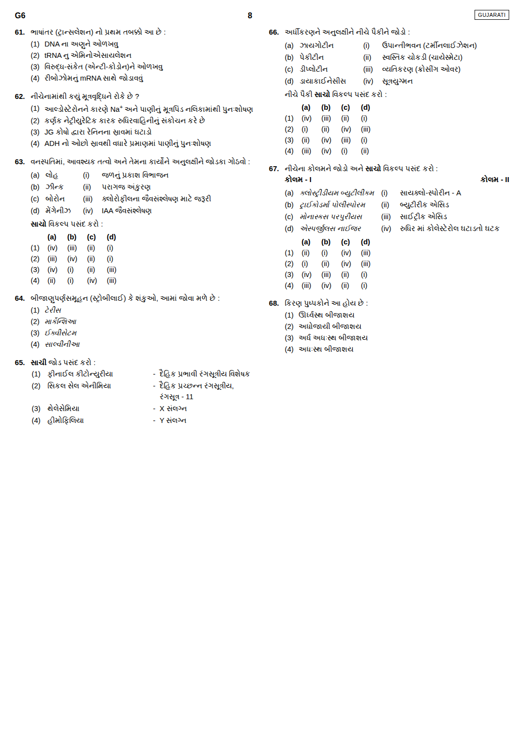G6
8
GUJARATI
61.
ભાષાંતર (ટ્રાન્સલેશન) નો પ્રથમ તબક્કો આ છે :
(1)
DNA ના અણુને ઓળખવુ
(2)
tRNA નુ એમિનોએસાયલેશન
(3)
વિરુદ્ધ-સંકેત (એન્ટી-કોડોન)ને ઓળખવુ
(4)
રીબોઝોમનું mRNA સાથે જોડાવવું
62.
નીચેનામાંથી કયું મૂત્રવૃદ્ધિને રોકે છે ?
(1)
આલ્ડોસ્ટેરોનને કારણે Na+ અને પાણીનું મૂત્રપિંડ નલિકામાંથી પુનઃશોષણ
(2)
કર્ણક નેટ્રીયુરેટિક કારક રુધિરવાહિનીનું સંકોચન કરે છે
(3)
JG કોષો દ્વારા રેનિનના સ્રાવમાં ઘટાડો
(4)
ADH નો ઓછો સ્રાવથી વધારે પ્રમાણમાં પાણીનું પુનઃશોષણ
63.
વનસ્પતિમાં, આવશ્યક તત્વો અને તેમના કાર્યોને અનુલક્ષીને જોડકા ગોઠવો :
| (a) | લોહ | (i) | જળનું પ્રકાશ વિભાજન |
| (b) | ઝીન્ક | (ii) | પરાગજ અંકુરણ |
| (c) | બોરોન | (iii) | ક્લોરોફીલના જૈવસંશ્લેષણ માટે જરૂરી |
| (d) | મેંગેનીઝ | (iv) | IAA જૈવસંશ્લેષણ |
સાચો વિકલ્પ પસંદ કરો :
| | (a) | (b) | (c) | (d) |
| (1) | (iv) | (iii) | (ii) | (i) |
| (2) | (iii) | (iv) | (ii) | (i) |
| (3) | (iv) | (i) | (ii) | (iii) |
| (4) | (ii) | (i) | (iv) | (iii) |
64.
બીજાણુપર્ણસમૂહન (સ્ટ્રોબીલાઈ) કે શંકુઓ, આમાં જોવા મળે છે :
(1)
ટેરીસ
(2)
માર્કેન્શિઆ
(3)
ઈક્વીસેટમ
(4)
સાલ્વીનીઆ
65.
સાચી જોડ પસંદ કરો :
| (1) | ફીનાઈલ કીટોન્યુરીયા | - | દૈહિક પ્રભાવી રંગસૂત્રીય વિશેષક |
| (2) | સિકલ સેલ એનીમિયા | - | દૈહિક પ્રચ્છન્ન રંગસૂત્રીય, રંગસૂત્ર - 11 |
| (3) | થેલેસેમિયા | - | X સંલગ્ન |
| (4) | હીમોફિલિયા | - | Y સંલગ્ન |
66.
અર્ધીકરણને અનુલક્ષીને નીચે પૈકીને જોડો :
| (a) | ઝાયગોટીન | (i) | ઉપાન્તીભવન (ટર્મીનલાઈઝેશન) |
| (b) | પેકીટીન | (ii) | સ્વસ્તિક ચોકડી (ચાયેસ્મેટા) |
| (c) | ડીપ્લોટીન | (iii) | વ્યતિકરણ (ક્રોસીંગ ઓવર) |
| (d) | ડાયાકાઈનેસીસ | (iv) | સૂત્રયુગ્મન |
નીચે પૈકી સાચો વિકલ્પ પસંદ કરો :
| | (a) | (b) | (c) | (d) |
| (1) | (iv) | (iii) | (ii) | (i) |
| (2) | (i) | (ii) | (iv) | (iii) |
| (3) | (ii) | (iv) | (iii) | (i) |
| (4) | (iii) | (iv) | (i) | (ii) |
67.
નીચેના કોલમને જોડો અને સાચો વિકલ્પ પસંદ કરો :
કોલમ - I કોલમ - II
| (a) | ક્લોસ્ટ્રીડીયમ બ્યુટીલીકમ | (i) | સાયક્લો-સ્પોરીન - A |
| (b) | ટ્રાઈકોડર્મા પોલીસ્પોરમ | (ii) | બ્યુટીરીક એસિડ |
| (c) | મોનાસ્કસ પરપુરીયસ | (iii) | સાઈટ્રીક એસિડ |
| (d) | એસ્પર્જીલસ નાઈજર | (iv) | રુધિર માં કોલેસ્ટેરોલ ઘટાડતો ઘટક |
| | (a) | (b) | (c) | (d) |
| (1) | (ii) | (i) | (iv) | (iii) |
| (2) | (i) | (ii) | (iv) | (iii) |
| (3) | (iv) | (iii) | (ii) | (i) |
| (4) | (iii) | (iv) | (ii) | (i) |
68.
કિરણ પુષ્પકોને આ હોય છે :
(1)
ઊર્ધ્વસ્થ બીજાશય
(2)
અધોજાયી બીજાશય
(3)
અર્ધ અધઃસ્થ બીજાશય
(4)
અધઃસ્થ બીજાશય